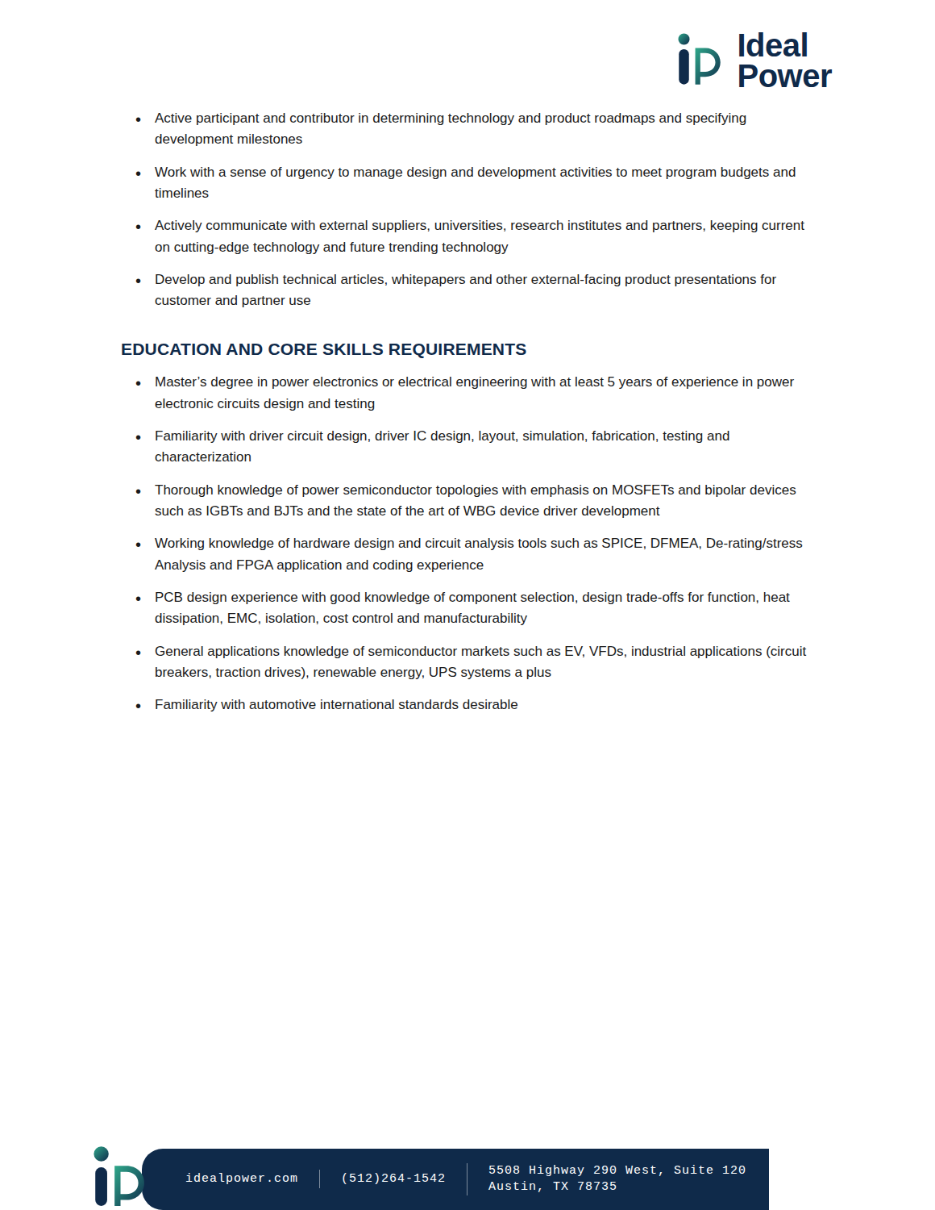Ideal Power
Active participant and contributor in determining technology and product roadmaps and specifying development milestones
Work with a sense of urgency to manage design and development activities to meet program budgets and timelines
Actively communicate with external suppliers, universities, research institutes and partners, keeping current on cutting-edge technology and future trending technology
Develop and publish technical articles, whitepapers and other external-facing product presentations for customer and partner use
EDUCATION AND CORE SKILLS REQUIREMENTS
Master’s degree in power electronics or electrical engineering with at least 5 years of experience in power electronic circuits design and testing
Familiarity with driver circuit design, driver IC design, layout, simulation, fabrication, testing and characterization
Thorough knowledge of power semiconductor topologies with emphasis on MOSFETs and bipolar devices such as IGBTs and BJTs and the state of the art of WBG device driver development
Working knowledge of hardware design and circuit analysis tools such as SPICE, DFMEA, De-rating/stress Analysis and FPGA application and coding experience
PCB design experience with good knowledge of component selection, design trade-offs for function, heat dissipation, EMC, isolation, cost control and manufacturability
General applications knowledge of semiconductor markets such as EV, VFDs, industrial applications (circuit breakers, traction drives), renewable energy, UPS systems a plus
Familiarity with automotive international standards desirable
idealpower.com
(512)264-1542
5508 Highway 290 West, Suite 120
Austin, TX 78735